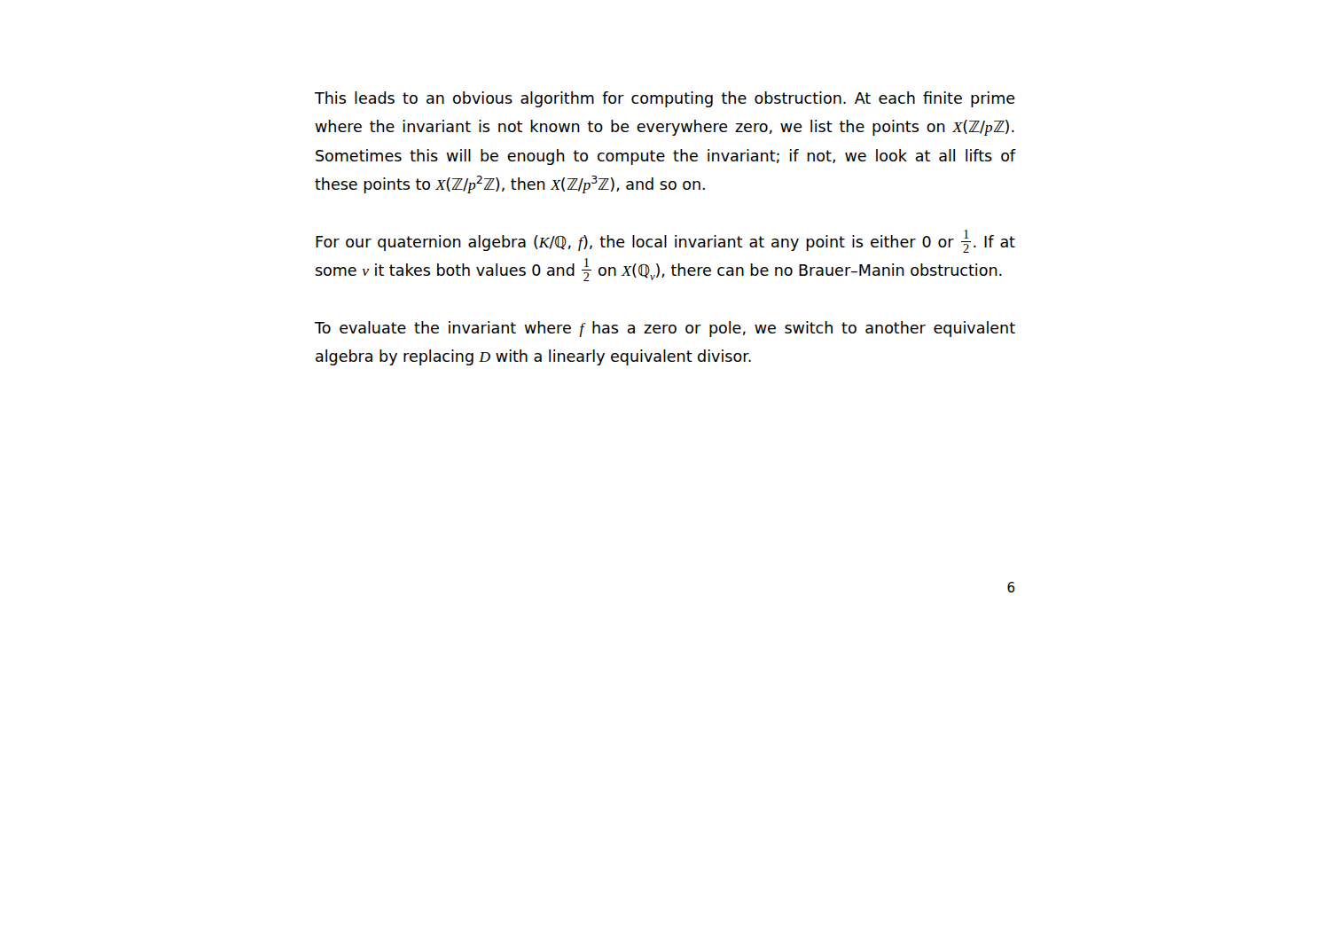This leads to an obvious algorithm for computing the obstruction. At each finite prime where the invariant is not known to be everywhere zero, we list the points on X(ℤ/pℤ). Sometimes this will be enough to compute the invariant; if not, we look at all lifts of these points to X(ℤ/p2ℤ), then X(ℤ/p3ℤ), and so on.
For our quaternion algebra (K/ℚ, f), the local invariant at any point is either 0 or 12. If at some v it takes both values 0 and 12 on X(ℚv), there can be no Brauer–Manin obstruction.
To evaluate the invariant where f has a zero or pole, we switch to another equivalent algebra by replacing D with a linearly equivalent divisor.
6